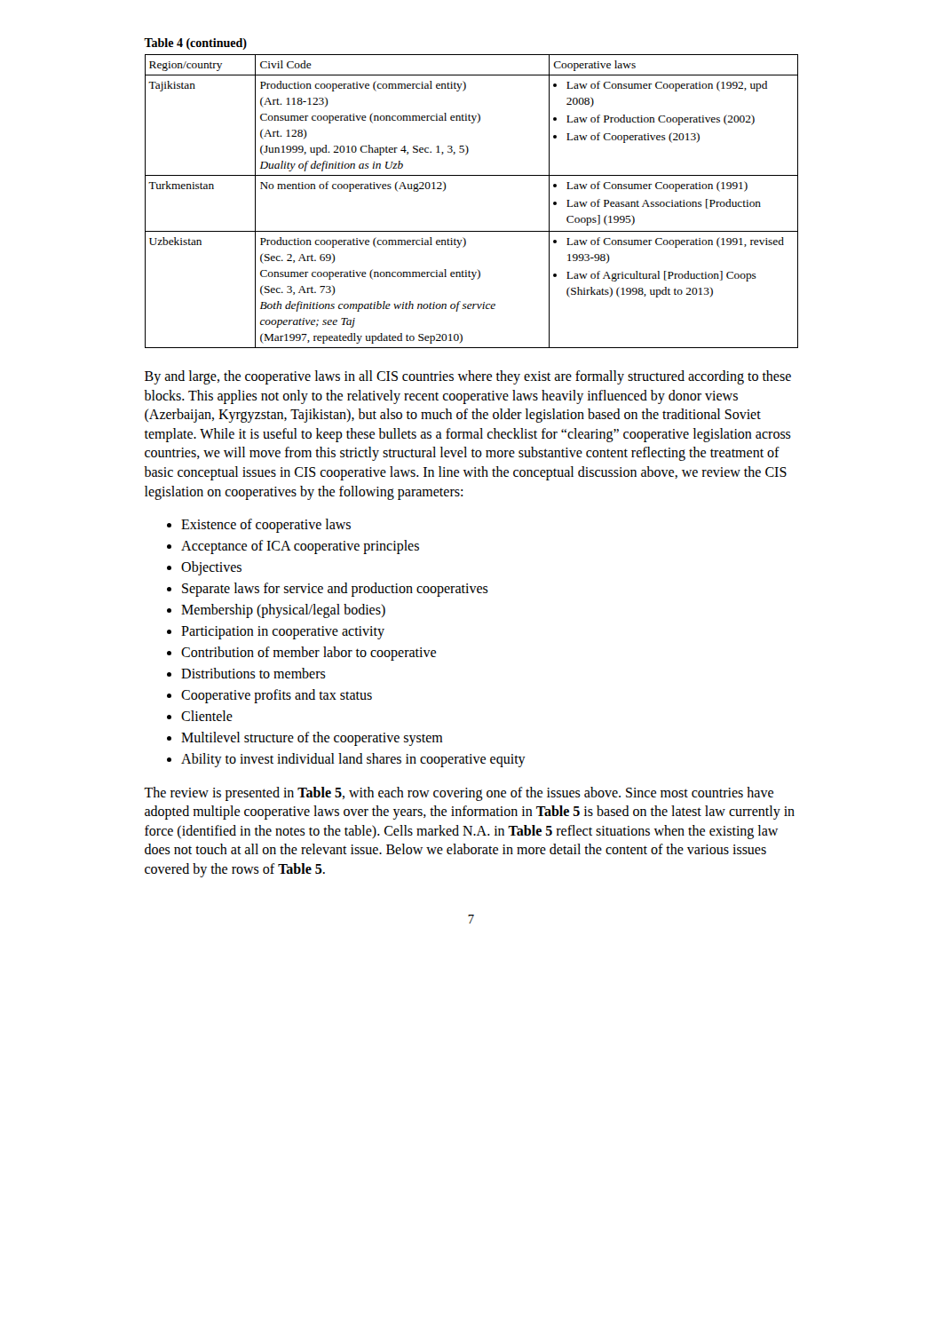Table 4 (continued)
| Region/country | Civil Code | Cooperative laws |
| --- | --- | --- |
| Tajikistan | Production cooperative (commercial entity) (Art. 118-123) Consumer cooperative (noncommercial entity) (Art. 128) (Jun1999, upd. 2010 Chapter 4, Sec. 1, 3, 5) Duality of definition as in Uzb | Law of Consumer Cooperation (1992, upd 2008) Law of Production Cooperatives (2002) Law of Cooperatives (2013) |
| Turkmenistan | No mention of cooperatives (Aug2012) | Law of Consumer Cooperation (1991) Law of Peasant Associations [Production Coops] (1995) |
| Uzbekistan | Production cooperative (commercial entity) (Sec. 2, Art. 69) Consumer cooperative (noncommercial entity) (Sec. 3, Art. 73) Both definitions compatible with notion of service cooperative; see Taj (Mar1997, repeatedly updated to Sep2010) | Law of Consumer Cooperation (1991, revised 1993-98) Law of Agricultural [Production] Coops (Shirkats) (1998, updt to 2013) |
By and large, the cooperative laws in all CIS countries where they exist are formally structured according to these blocks. This applies not only to the relatively recent cooperative laws heavily influenced by donor views (Azerbaijan, Kyrgyzstan, Tajikistan), but also to much of the older legislation based on the traditional Soviet template. While it is useful to keep these bullets as a formal checklist for “clearing” cooperative legislation across countries, we will move from this strictly structural level to more substantive content reflecting the treatment of basic conceptual issues in CIS cooperative laws. In line with the conceptual discussion above, we review the CIS legislation on cooperatives by the following parameters:
Existence of cooperative laws
Acceptance of ICA cooperative principles
Objectives
Separate laws for service and production cooperatives
Membership (physical/legal bodies)
Participation in cooperative activity
Contribution of member labor to cooperative
Distributions to members
Cooperative profits and tax status
Clientele
Multilevel structure of the cooperative system
Ability to invest individual land shares in cooperative equity
The review is presented in Table 5, with each row covering one of the issues above. Since most countries have adopted multiple cooperative laws over the years, the information in Table 5 is based on the latest law currently in force (identified in the notes to the table). Cells marked N.A. in Table 5 reflect situations when the existing law does not touch at all on the relevant issue. Below we elaborate in more detail the content of the various issues covered by the rows of Table 5.
7